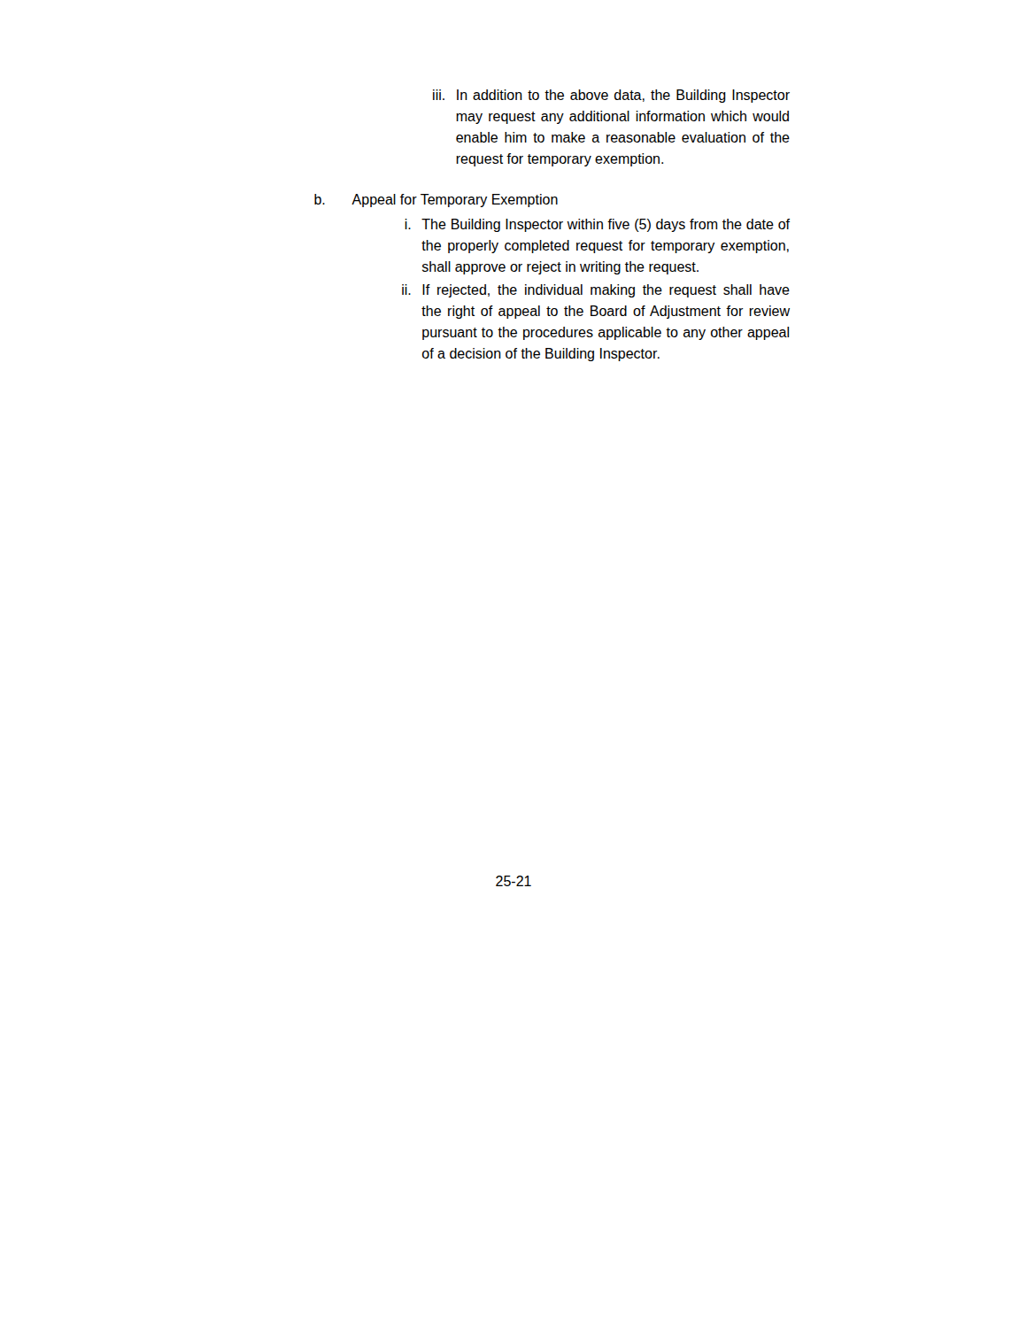iii. In addition to the above data, the Building Inspector may request any additional information which would enable him to make a reasonable evaluation of the request for temporary exemption.
b. Appeal for Temporary Exemption
i. The Building Inspector within five (5) days from the date of the properly completed request for temporary exemption, shall approve or reject in writing the request.
ii. If rejected, the individual making the request shall have the right of appeal to the Board of Adjustment for review pursuant to the procedures applicable to any other appeal of a decision of the Building Inspector.
25-21